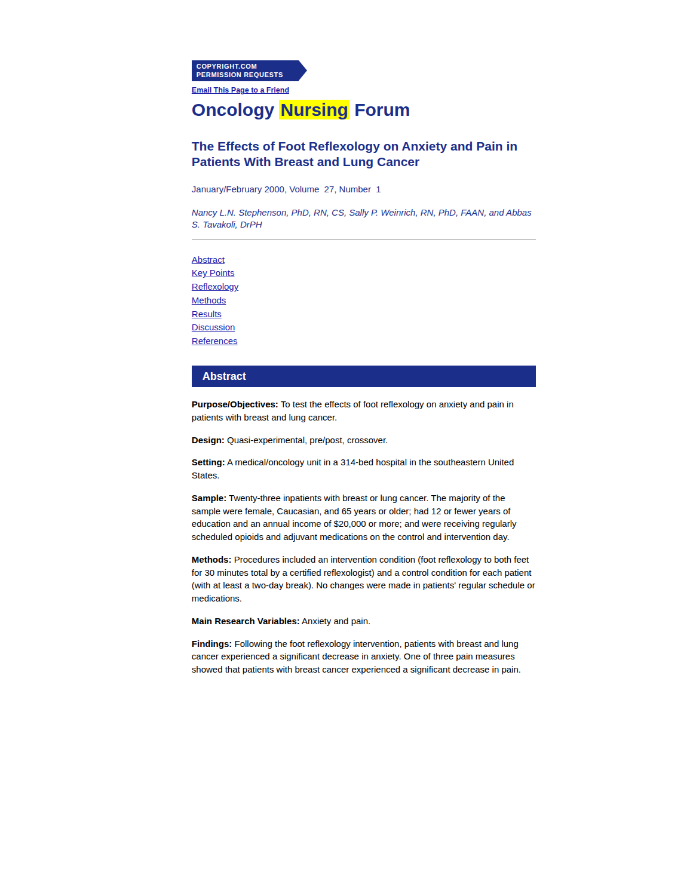COPYRIGHT.COM PERMISSION REQUESTS
Email This Page to a Friend
Oncology Nursing Forum
The Effects of Foot Reflexology on Anxiety and Pain in Patients With Breast and Lung Cancer
January/February 2000, Volume 27, Number 1
Nancy L.N. Stephenson, PhD, RN, CS, Sally P. Weinrich, RN, PhD, FAAN, and Abbas S. Tavakoli, DrPH
Abstract
Key Points
Reflexology
Methods
Results
Discussion
References
Abstract
Purpose/Objectives: To test the effects of foot reflexology on anxiety and pain in patients with breast and lung cancer.
Design: Quasi-experimental, pre/post, crossover.
Setting: A medical/oncology unit in a 314-bed hospital in the southeastern United States.
Sample: Twenty-three inpatients with breast or lung cancer. The majority of the sample were female, Caucasian, and 65 years or older; had 12 or fewer years of education and an annual income of $20,000 or more; and were receiving regularly scheduled opioids and adjuvant medications on the control and intervention day.
Methods: Procedures included an intervention condition (foot reflexology to both feet for 30 minutes total by a certified reflexologist) and a control condition for each patient (with at least a two-day break). No changes were made in patients' regular schedule or medications.
Main Research Variables: Anxiety and pain.
Findings: Following the foot reflexology intervention, patients with breast and lung cancer experienced a significant decrease in anxiety. One of three pain measures showed that patients with breast cancer experienced a significant decrease in pain.